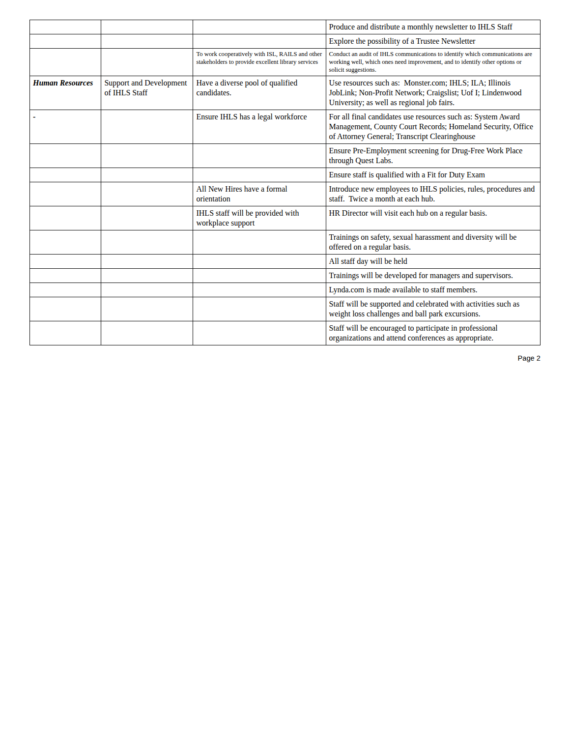| | | | Produce and distribute a monthly newsletter to IHLS Staff |
| | | | Explore the possibility of a Trustee Newsletter |
| | | To work cooperatively with ISL, RAILS and other stakeholders to provide excellent library services | Conduct an audit of IHLS communications to identify which communications are working well, which ones need improvement, and to identify other options or solicit suggestions. |
| Human Resources | Support and Development of IHLS Staff | Have a diverse pool of qualified candidates. | Use resources such as: Monster.com; IHLS; ILA; Illinois JobLink; Non-Profit Network; Craigslist; Uof I; Lindenwood University; as well as regional job fairs. |
| - | | Ensure IHLS has a legal workforce | For all final candidates use resources such as: System Award Management, County Court Records; Homeland Security, Office of Attorney General; Transcript Clearinghouse |
| | | | Ensure Pre-Employment screening for Drug-Free Work Place through Quest Labs. |
| | | | Ensure staff is qualified with a Fit for Duty Exam |
| | | All New Hires have a formal orientation | Introduce new employees to IHLS policies, rules, procedures and staff. Twice a month at each hub. |
| | | IHLS staff will be provided with workplace support | HR Director will visit each hub on a regular basis. |
| | | | Trainings on safety, sexual harassment and diversity will be offered on a regular basis. |
| | | | All staff day will be held |
| | | | Trainings will be developed for managers and supervisors. |
| | | | Lynda.com is made available to staff members. |
| | | | Staff will be supported and celebrated with activities such as weight loss challenges and ball park excursions. |
| | | | Staff will be encouraged to participate in professional organizations and attend conferences as appropriate. |
Page 2